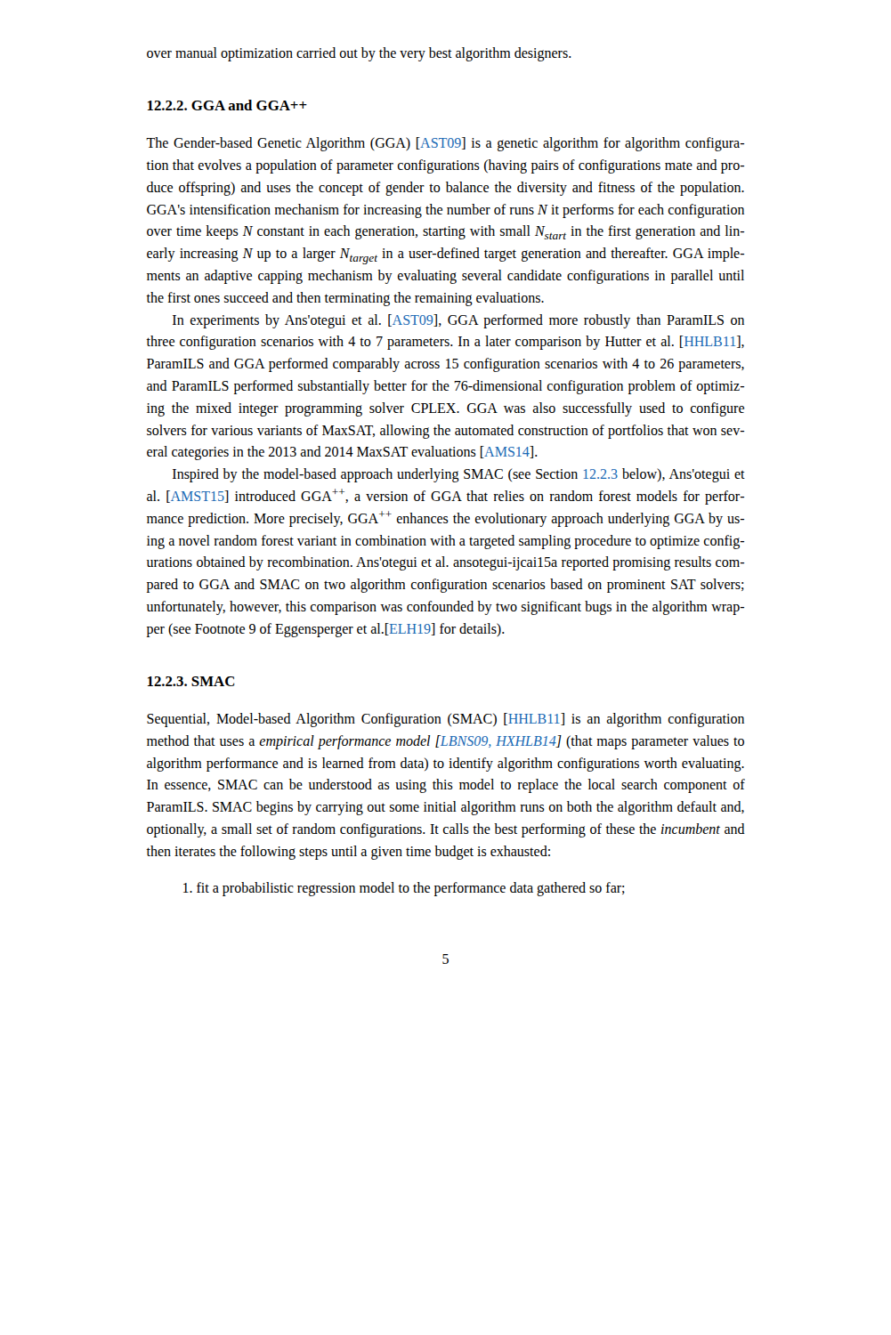over manual optimization carried out by the very best algorithm designers.
12.2.2. GGA and GGA++
The Gender-based Genetic Algorithm (GGA) [AST09] is a genetic algorithm for algorithm configuration that evolves a population of parameter configurations (having pairs of configurations mate and produce offspring) and uses the concept of gender to balance the diversity and fitness of the population. GGA's intensification mechanism for increasing the number of runs N it performs for each configuration over time keeps N constant in each generation, starting with small Nstart in the first generation and linearly increasing N up to a larger Ntarget in a user-defined target generation and thereafter. GGA implements an adaptive capping mechanism by evaluating several candidate configurations in parallel until the first ones succeed and then terminating the remaining evaluations.
In experiments by Ans'otegui et al. [AST09], GGA performed more robustly than ParamILS on three configuration scenarios with 4 to 7 parameters. In a later comparison by Hutter et al. [HHLB11], ParamILS and GGA performed comparably across 15 configuration scenarios with 4 to 26 parameters, and ParamILS performed substantially better for the 76-dimensional configuration problem of optimizing the mixed integer programming solver CPLEX. GGA was also successfully used to configure solvers for various variants of MaxSAT, allowing the automated construction of portfolios that won several categories in the 2013 and 2014 MaxSAT evaluations [AMS14].
Inspired by the model-based approach underlying SMAC (see Section 12.2.3 below), Ans'otegui et al. [AMST15] introduced GGA++, a version of GGA that relies on random forest models for performance prediction. More precisely, GGA++ enhances the evolutionary approach underlying GGA by using a novel random forest variant in combination with a targeted sampling procedure to optimize configurations obtained by recombination. Ans'otegui et al. ansotegui-ijcai15a reported promising results compared to GGA and SMAC on two algorithm configuration scenarios based on prominent SAT solvers; unfortunately, however, this comparison was confounded by two significant bugs in the algorithm wrapper (see Footnote 9 of Eggensperger et al.[ELH19] for details).
12.2.3. SMAC
Sequential, Model-based Algorithm Configuration (SMAC) [HHLB11] is an algorithm configuration method that uses a empirical performance model [LBNS09, HXHLB14] (that maps parameter values to algorithm performance and is learned from data) to identify algorithm configurations worth evaluating. In essence, SMAC can be understood as using this model to replace the local search component of ParamILS. SMAC begins by carrying out some initial algorithm runs on both the algorithm default and, optionally, a small set of random configurations. It calls the best performing of these the incumbent and then iterates the following steps until a given time budget is exhausted:
fit a probabilistic regression model to the performance data gathered so far;
5